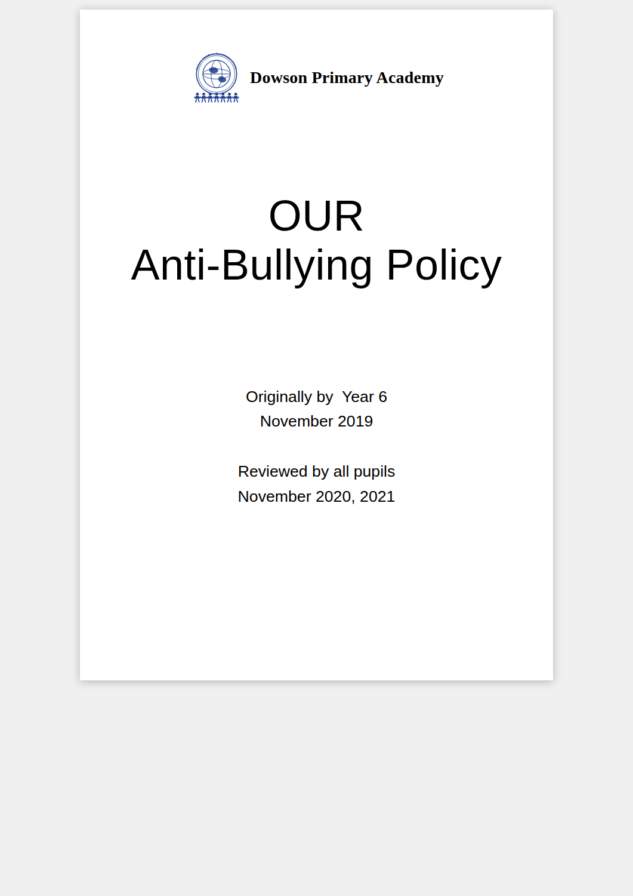Today's Children, Tomorrow's World
Dowson Primary Academy
OUR Anti-Bullying Policy
Originally by Year 6
November 2019
Reviewed by all pupils
November 2020, 2021